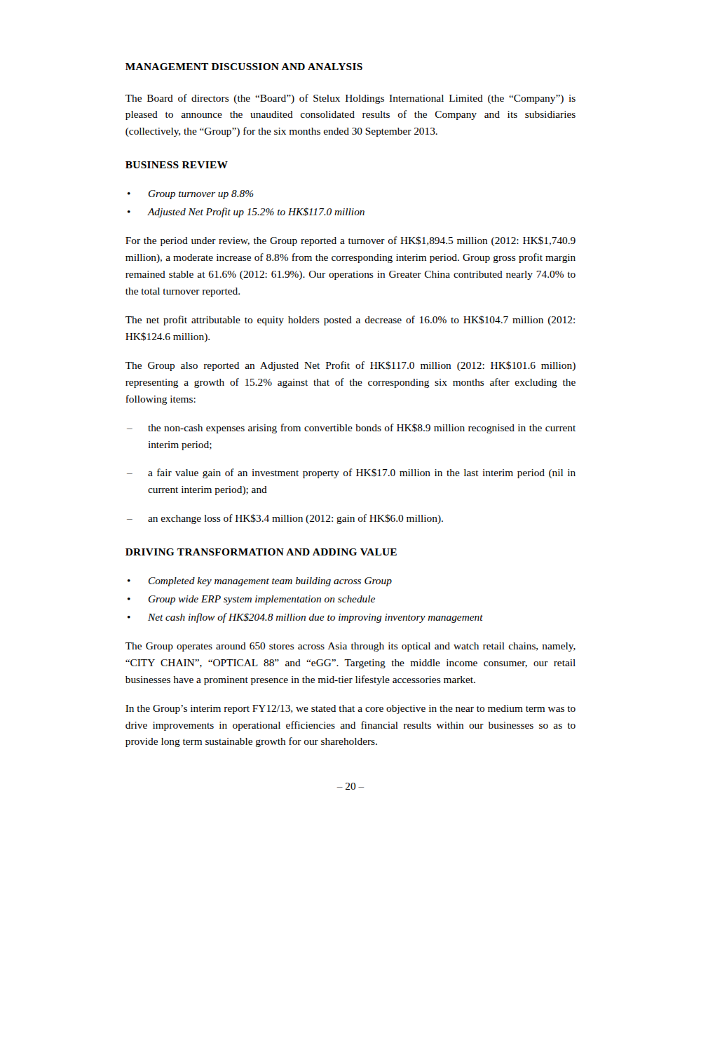Management Discussion and Analysis
The Board of directors (the “Board”) of Stelux Holdings International Limited (the “Company”) is pleased to announce the unaudited consolidated results of the Company and its subsidiaries (collectively, the “Group”) for the six months ended 30 September 2013.
Business Review
Group turnover up 8.8%
Adjusted Net Profit up 15.2% to HK$117.0 million
For the period under review, the Group reported a turnover of HK$1,894.5 million (2012: HK$1,740.9 million), a moderate increase of 8.8% from the corresponding interim period. Group gross profit margin remained stable at 61.6% (2012: 61.9%). Our operations in Greater China contributed nearly 74.0% to the total turnover reported.
The net profit attributable to equity holders posted a decrease of 16.0% to HK$104.7 million (2012: HK$124.6 million).
The Group also reported an Adjusted Net Profit of HK$117.0 million (2012: HK$101.6 million) representing a growth of 15.2% against that of the corresponding six months after excluding the following items:
the non-cash expenses arising from convertible bonds of HK$8.9 million recognised in the current interim period;
a fair value gain of an investment property of HK$17.0 million in the last interim period (nil in current interim period); and
an exchange loss of HK$3.4 million (2012: gain of HK$6.0 million).
Driving Transformation and Adding Value
Completed key management team building across Group
Group wide ERP system implementation on schedule
Net cash inflow of HK$204.8 million due to improving inventory management
The Group operates around 650 stores across Asia through its optical and watch retail chains, namely, “CITY CHAIN”, “OPTICAL 88” and “eGG”. Targeting the middle income consumer, our retail businesses have a prominent presence in the mid-tier lifestyle accessories market.
In the Group’s interim report FY12/13, we stated that a core objective in the near to medium term was to drive improvements in operational efficiencies and financial results within our businesses so as to provide long term sustainable growth for our shareholders.
– 20 –